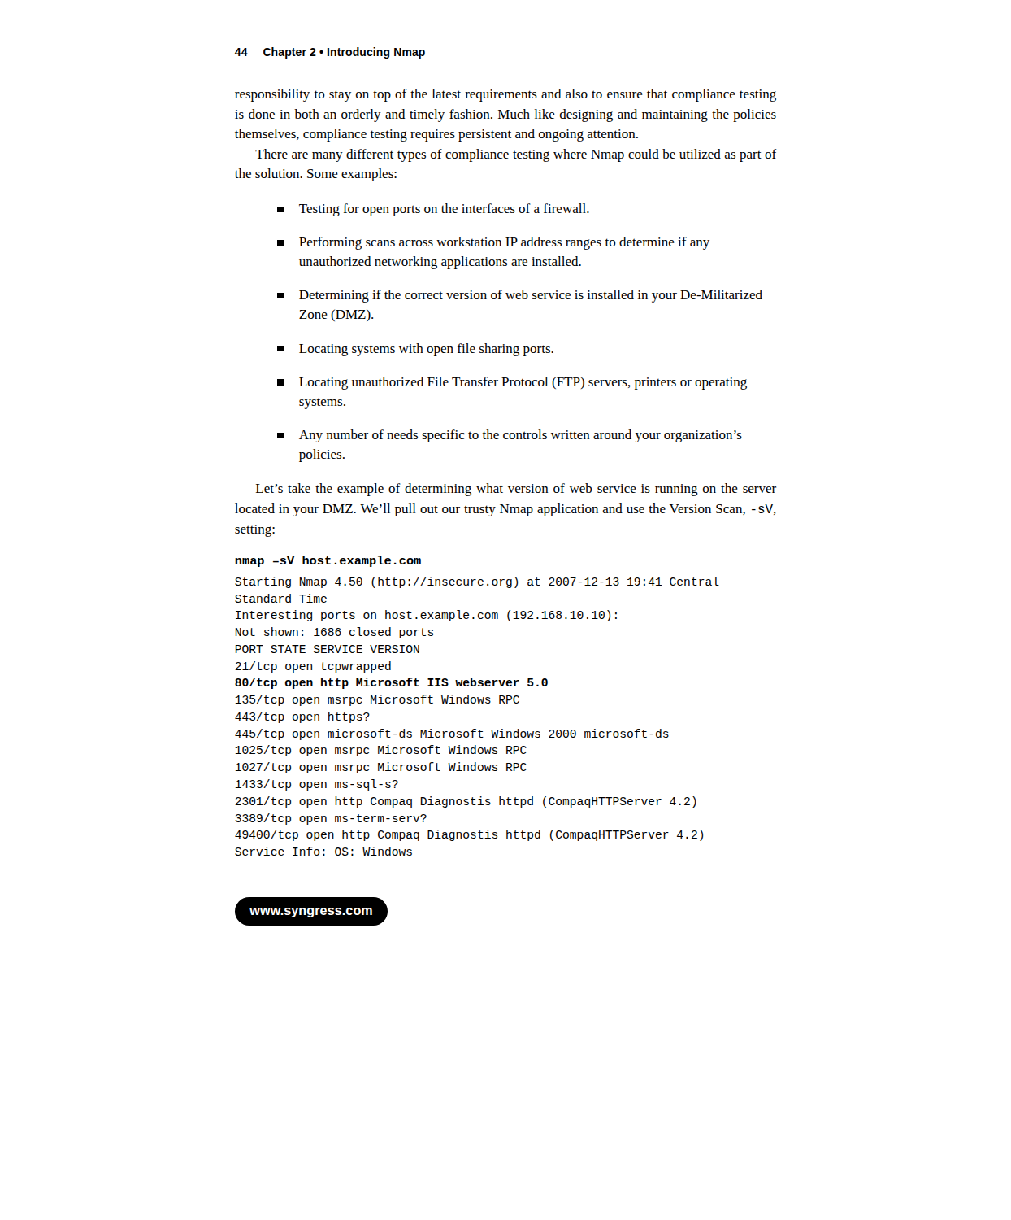44 Chapter 2 • Introducing Nmap
responsibility to stay on top of the latest requirements and also to ensure that compliance testing is done in both an orderly and timely fashion. Much like designing and maintaining the policies themselves, compliance testing requires persistent and ongoing attention.
There are many different types of compliance testing where Nmap could be utilized as part of the solution. Some examples:
Testing for open ports on the interfaces of a firewall.
Performing scans across workstation IP address ranges to determine if any unauthorized networking applications are installed.
Determining if the correct version of web service is installed in your De-Militarized Zone (DMZ).
Locating systems with open file sharing ports.
Locating unauthorized File Transfer Protocol (FTP) servers, printers or operating systems.
Any number of needs specific to the controls written around your organization’s policies.
Let’s take the example of determining what version of web service is running on the server located in your DMZ. We’ll pull out our trusty Nmap application and use the Version Scan, -sV, setting:
nmap –sV host.example.com
Starting Nmap 4.50 (http://insecure.org) at 2007-12-13 19:41 Central
Standard Time
Interesting ports on host.example.com (192.168.10.10):
Not shown: 1686 closed ports
PORT STATE SERVICE VERSION
21/tcp open tcpwrapped
80/tcp open http Microsoft IIS webserver 5.0
135/tcp open msrpc Microsoft Windows RPC
443/tcp open https?
445/tcp open microsoft-ds Microsoft Windows 2000 microsoft-ds
1025/tcp open msrpc Microsoft Windows RPC
1027/tcp open msrpc Microsoft Windows RPC
1433/tcp open ms-sql-s?
2301/tcp open http Compaq Diagnostis httpd (CompaqHTTPServer 4.2)
3389/tcp open ms-term-serv?
49400/tcp open http Compaq Diagnostis httpd (CompaqHTTPServer 4.2)
Service Info: OS: Windows
www.syngress.com